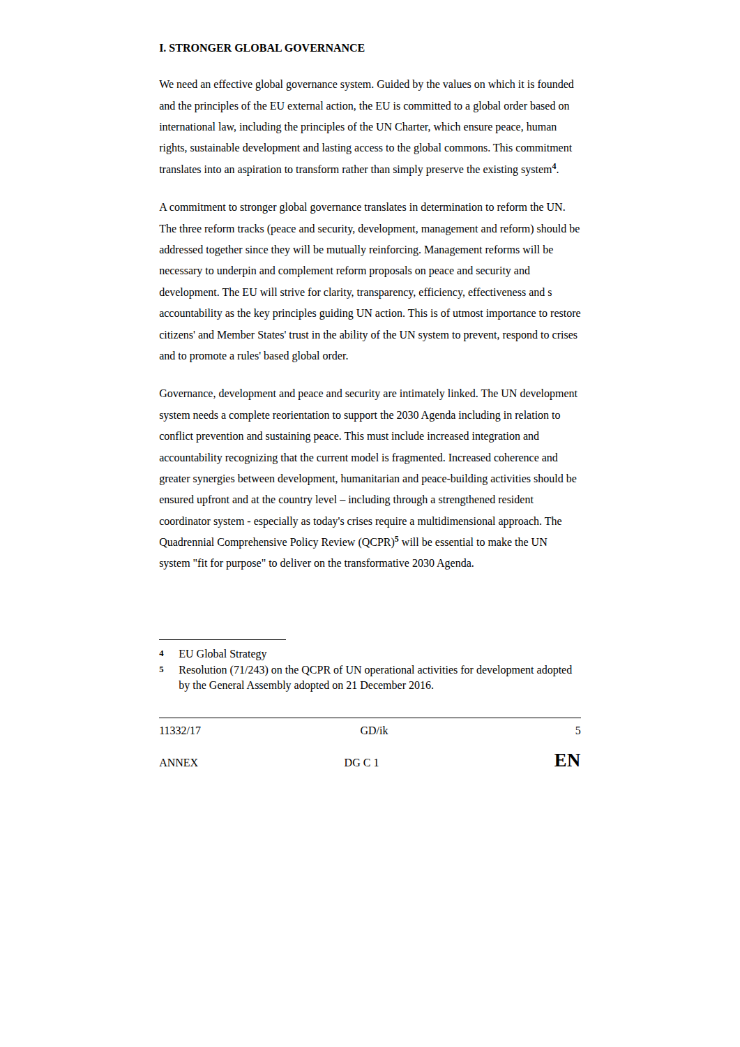I. STRONGER GLOBAL GOVERNANCE
We need an effective global governance system. Guided by the values on which it is founded and the principles of the EU external action, the EU is committed to a global order based on international law, including the principles of the UN Charter, which ensure peace, human rights, sustainable development and lasting access to the global commons. This commitment translates into an aspiration to transform rather than simply preserve the existing system4.
A commitment to stronger global governance translates in determination to reform the UN. The three reform tracks (peace and security, development, management and reform) should be addressed together since they will be mutually reinforcing. Management reforms will be necessary to underpin and complement reform proposals on peace and security and development. The EU will strive for clarity, transparency, efficiency, effectiveness and s accountability as the key principles guiding UN action. This is of utmost importance to restore citizens' and Member States' trust in the ability of the UN system to prevent, respond to crises and to promote a rules' based global order.
Governance, development and peace and security are intimately linked. The UN development system needs a complete reorientation to support the 2030 Agenda including in relation to conflict prevention and sustaining peace. This must include increased integration and accountability recognizing that the current model is fragmented. Increased coherence and greater synergies between development, humanitarian and peace-building activities should be ensured upfront and at the country level – including through a strengthened resident coordinator system - especially as today's crises require a multidimensional approach. The Quadrennial Comprehensive Policy Review (QCPR)5 will be essential to make the UN system "fit for purpose" to deliver on the transformative 2030 Agenda.
4
EU Global Strategy
5
Resolution (71/243) on the QCPR of UN operational activities for development adopted by the General Assembly adopted on 21 December 2016.
11332/17
GD/ik
5
ANNEX
DG C 1
EN